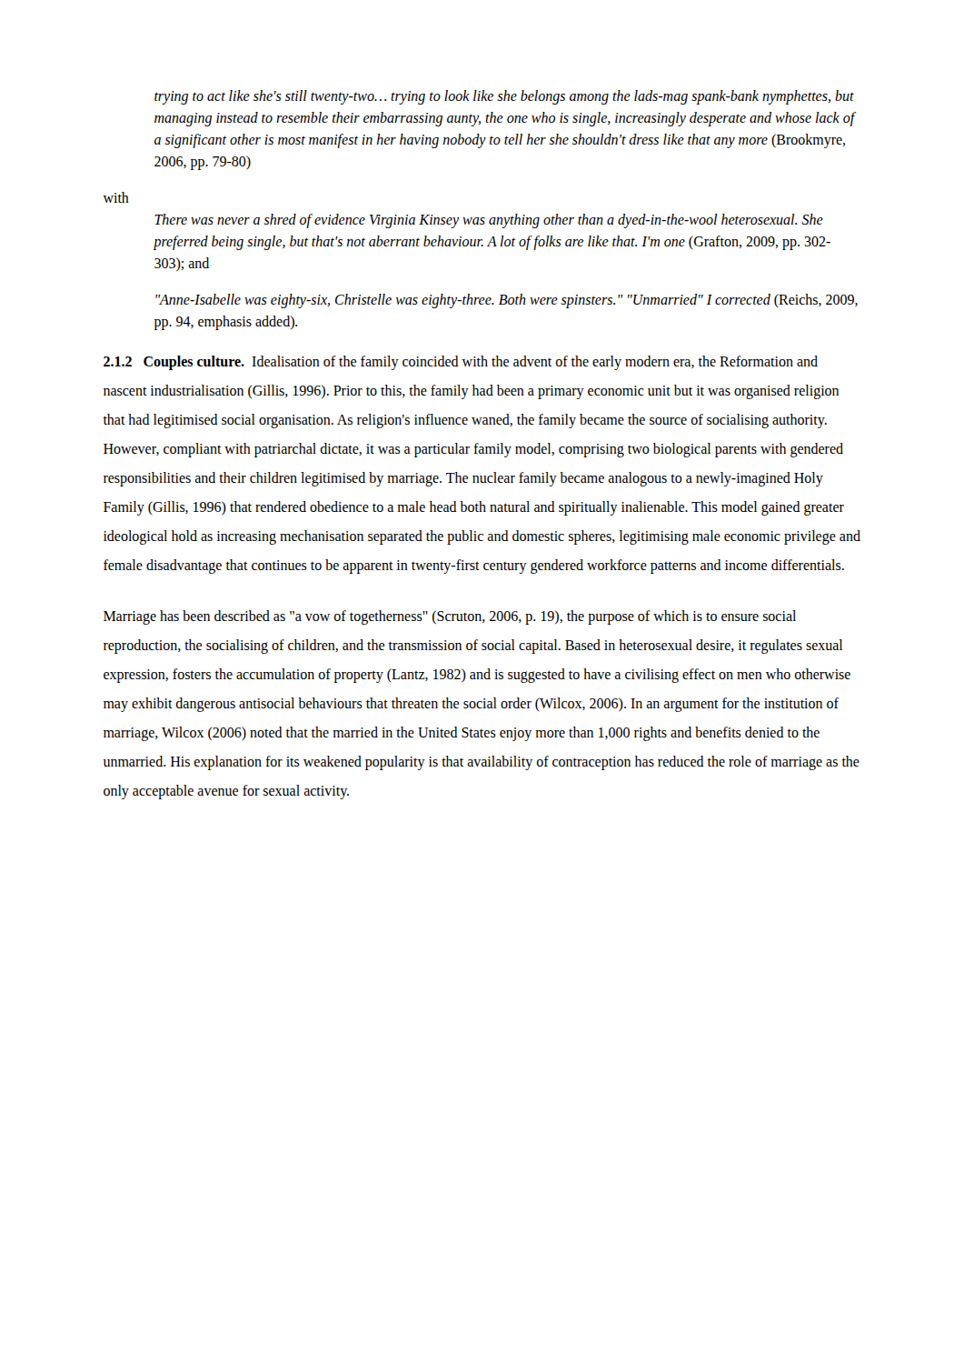trying to act like she's still twenty-two… trying to look like she belongs among the lads-mag spank-bank nymphettes, but managing instead to resemble their embarrassing aunty, the one who is single, increasingly desperate and whose lack of a significant other is most manifest in her having nobody to tell her she shouldn't dress like that any more (Brookmyre, 2006, pp. 79-80)
with
There was never a shred of evidence Virginia Kinsey was anything other than a dyed-in-the-wool heterosexual. She preferred being single, but that's not aberrant behaviour. A lot of folks are like that. I'm one (Grafton, 2009, pp. 302-303); and
"Anne-Isabelle was eighty-six, Christelle was eighty-three. Both were spinsters." "Unmarried" I corrected (Reichs, 2009, pp. 94, emphasis added).
2.1.2 Couples culture. Idealisation of the family coincided with the advent of the early modern era, the Reformation and nascent industrialisation (Gillis, 1996). Prior to this, the family had been a primary economic unit but it was organised religion that had legitimised social organisation. As religion's influence waned, the family became the source of socialising authority. However, compliant with patriarchal dictate, it was a particular family model, comprising two biological parents with gendered responsibilities and their children legitimised by marriage. The nuclear family became analogous to a newly-imagined Holy Family (Gillis, 1996) that rendered obedience to a male head both natural and spiritually inalienable. This model gained greater ideological hold as increasing mechanisation separated the public and domestic spheres, legitimising male economic privilege and female disadvantage that continues to be apparent in twenty-first century gendered workforce patterns and income differentials.
Marriage has been described as "a vow of togetherness" (Scruton, 2006, p. 19), the purpose of which is to ensure social reproduction, the socialising of children, and the transmission of social capital. Based in heterosexual desire, it regulates sexual expression, fosters the accumulation of property (Lantz, 1982) and is suggested to have a civilising effect on men who otherwise may exhibit dangerous antisocial behaviours that threaten the social order (Wilcox, 2006). In an argument for the institution of marriage, Wilcox (2006) noted that the married in the United States enjoy more than 1,000 rights and benefits denied to the unmarried. His explanation for its weakened popularity is that availability of contraception has reduced the role of marriage as the only acceptable avenue for sexual activity.